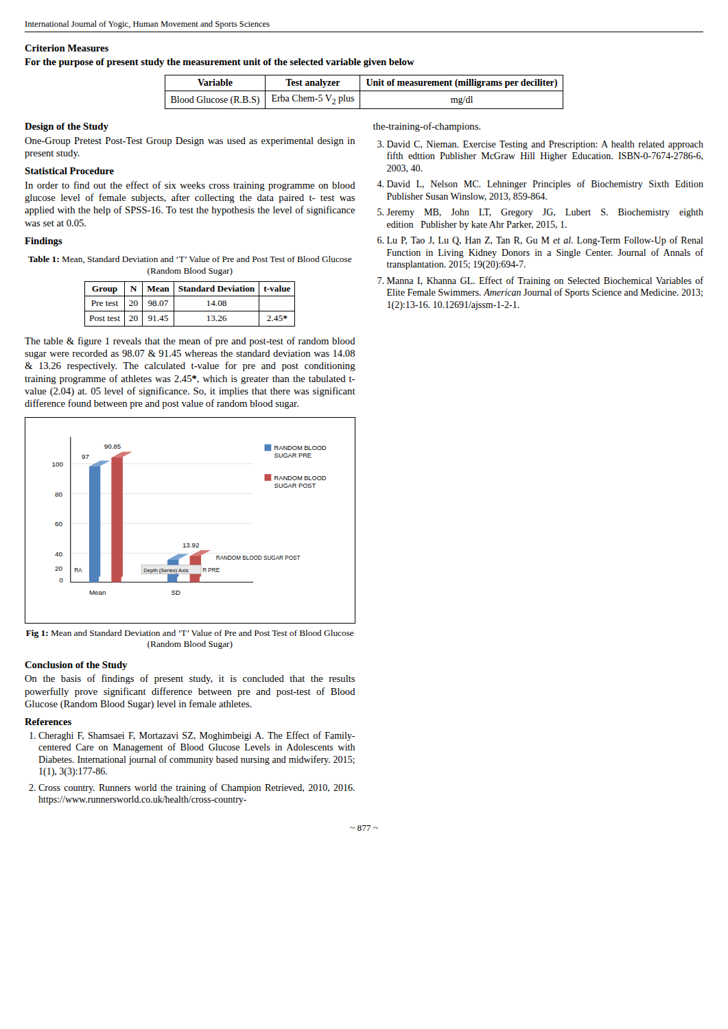International Journal of Yogic, Human Movement and Sports Sciences
Criterion Measures
For the purpose of present study the measurement unit of the selected variable given below
| Variable | Test analyzer | Unit of measurement (milligrams per deciliter) |
| --- | --- | --- |
| Blood Glucose (R.B.S) | Erba Chem-5 V 2 plus | mg/dl |
Design of the Study
One-Group Pretest Post-Test Group Design was used as experimental design in present study.
Statistical Procedure
In order to find out the effect of six weeks cross training programme on blood glucose level of female subjects, after collecting the data paired t- test was applied with the help of SPSS-16. To test the hypothesis the level of significance was set at 0.05.
Findings
Table 1: Mean, Standard Deviation and ‘T’ Value of Pre and Post Test of Blood Glucose (Random Blood Sugar)
| Group | N | Mean | Standard Deviation | t-value |
| --- | --- | --- | --- | --- |
| Pre test | 20 | 98.07 | 14.08 | |
| Post test | 20 | 91.45 | 13.26 | 2.45 * |
The table & figure 1 reveals that the mean of pre and post-test of random blood sugar were recorded as 98.07 & 91.45 whereas the standard deviation was 14.08 & 13.26 respectively. The calculated t-value for pre and post conditioning training programme of athletes was 2.45*, which is greater than the tabulated t-value (2.04) at. 05 level of significance. So, it implies that there was significant difference found between pre and post value of random blood sugar.
100 80 60 40 20 0 97 90.85 14.32 13.92 Mean SD RANDOM BLOOD SUGAR PRE RANDOM BLOOD SUGAR POST RANDOM BLOOD SUGAR POST Depth (Series) Axis RA R PRE
Fig 1: Mean and Standard Deviation and ‘T’ Value of Pre and Post Test of Blood Glucose (Random Blood Sugar)
Conclusion of the Study
On the basis of findings of present study, it is concluded that the results powerfully prove significant difference between pre and post-test of Blood Glucose (Random Blood Sugar) level in female athletes.
References
Cheraghi F, Shamsaei F, Mortazavi SZ, Moghimbeigi A. The Effect of Family-centered Care on Management of Blood Glucose Levels in Adolescents with Diabetes. International journal of community based nursing and midwifery. 2015; 1(1), 3(3):177-86.
Cross country. Runners world the training of Champion Retrieved, 2010, 2016. https://www.runnersworld.co.uk/health/cross-country-
the-training-of-champions.
David C, Nieman. Exercise Testing and Prescription: A health related approach fifth edttion Publisher McGraw Hill Higher Education. ISBN-0-7674-2786-6, 2003, 40.
David L, Nelson MC. Lehninger Principles of Biochemistry Sixth Edition Publisher Susan Winslow, 2013, 859-864.
Jeremy MB, John LT, Gregory JG, Lubert S. Biochemistry eighth edition Publisher by kate Ahr Parker, 2015, 1.
Lu P, Tao J, Lu Q, Han Z, Tan R, Gu M et al. Long-Term Follow-Up of Renal Function in Living Kidney Donors in a Single Center. Journal of Annals of transplantation. 2015; 19(20):694-7.
Manna I, Khanna GL. Effect of Training on Selected Biochemical Variables of Elite Female Swimmers. American Journal of Sports Science and Medicine. 2013; 1(2):13-16. 10.12691/ajssm-1-2-1.
~ 877 ~